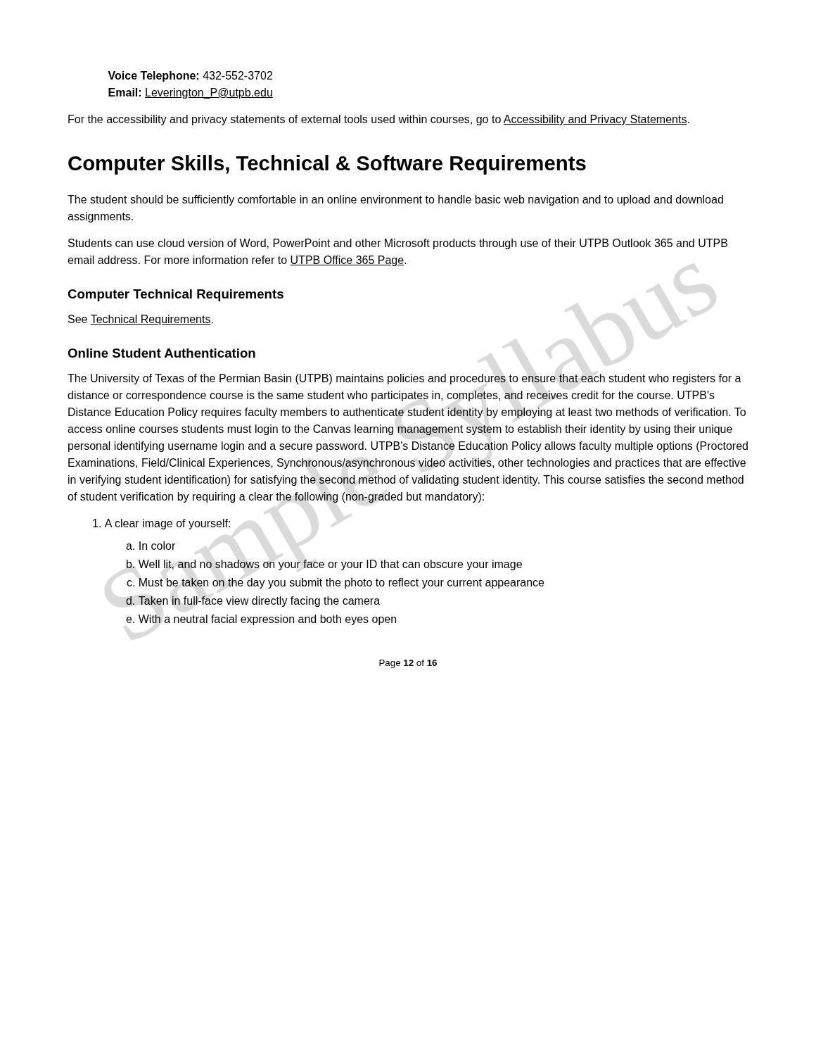Sample Syllabus
Voice Telephone: 432-552-3702
Email: Leverington_P@utpb.edu
For the accessibility and privacy statements of external tools used within courses, go to Accessibility and Privacy Statements.
Computer Skills, Technical & Software Requirements
The student should be sufficiently comfortable in an online environment to handle basic web navigation and to upload and download assignments.
Students can use cloud version of Word, PowerPoint and other Microsoft products through use of their UTPB Outlook 365 and UTPB email address. For more information refer to UTPB Office 365 Page.
Computer Technical Requirements
See Technical Requirements.
Online Student Authentication
The University of Texas of the Permian Basin (UTPB) maintains policies and procedures to ensure that each student who registers for a distance or correspondence course is the same student who participates in, completes, and receives credit for the course. UTPB's Distance Education Policy requires faculty members to authenticate student identity by employing at least two methods of verification. To access online courses students must login to the Canvas learning management system to establish their identity by using their unique personal identifying username login and a secure password. UTPB's Distance Education Policy allows faculty multiple options (Proctored Examinations, Field/Clinical Experiences, Synchronous/asynchronous video activities, other technologies and practices that are effective in verifying student identification) for satisfying the second method of validating student identity. This course satisfies the second method of student verification by requiring a clear the following (non-graded but mandatory):
A clear image of yourself:
In color
Well lit, and no shadows on your face or your ID that can obscure your image
Must be taken on the day you submit the photo to reflect your current appearance
Taken in full-face view directly facing the camera
With a neutral facial expression and both eyes open
Page 12 of 16